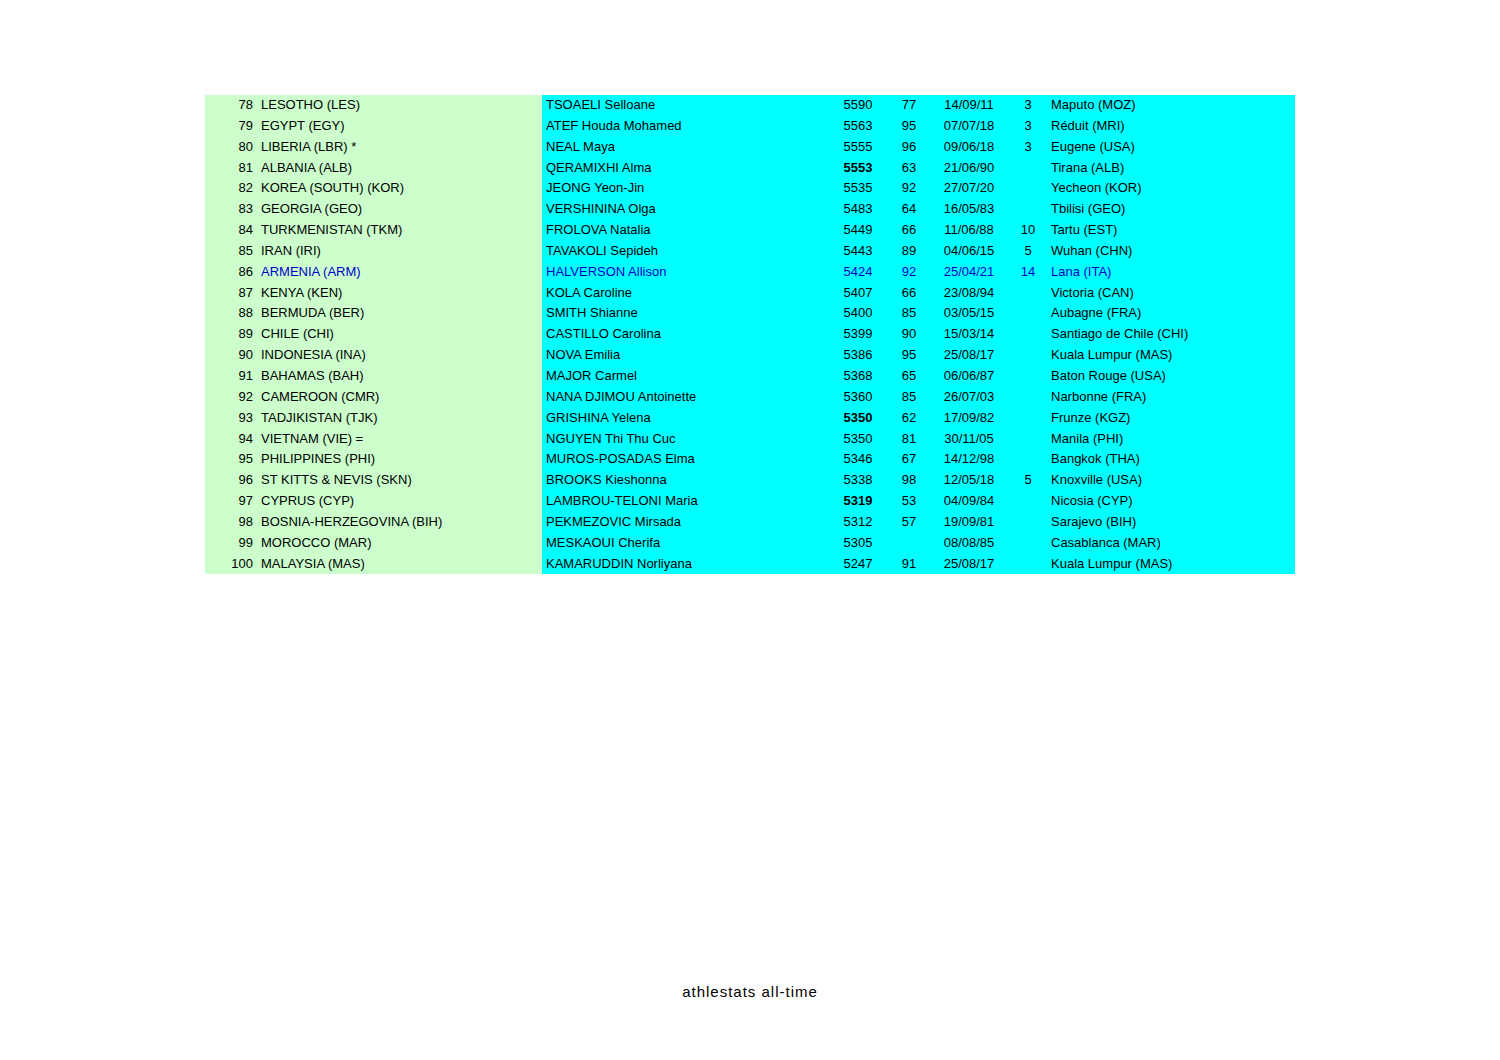| 78 | LESOTHO (LES) | TSOAELI Selloane | 5590 | 77 | 14/09/11 | 3 | Maputo (MOZ) |
| 79 | EGYPT (EGY) | ATEF Houda Mohamed | 5563 | 95 | 07/07/18 | 3 | Réduit (MRI) |
| 80 | LIBERIA (LBR) * | NEAL Maya | 5555 | 96 | 09/06/18 | 3 | Eugene (USA) |
| 81 | ALBANIA (ALB) | QERAMIXHI Alma | 5553 | 63 | 21/06/90 | | Tirana (ALB) |
| 82 | KOREA (SOUTH) (KOR) | JEONG Yeon-Jin | 5535 | 92 | 27/07/20 | | Yecheon (KOR) |
| 83 | GEORGIA (GEO) | VERSHININA Olga | 5483 | 64 | 16/05/83 | | Tbilisi (GEO) |
| 84 | TURKMENISTAN (TKM) | FROLOVA Natalia | 5449 | 66 | 11/06/88 | 10 | Tartu (EST) |
| 85 | IRAN (IRI) | TAVAKOLI Sepideh | 5443 | 89 | 04/06/15 | 5 | Wuhan (CHN) |
| 86 | ARMENIA (ARM) | HALVERSON Allison | 5424 | 92 | 25/04/21 | 14 | Lana (ITA) |
| 87 | KENYA (KEN) | KOLA Caroline | 5407 | 66 | 23/08/94 | | Victoria (CAN) |
| 88 | BERMUDA (BER) | SMITH Shianne | 5400 | 85 | 03/05/15 | | Aubagne (FRA) |
| 89 | CHILE (CHI) | CASTILLO Carolina | 5399 | 90 | 15/03/14 | | Santiago de Chile (CHI) |
| 90 | INDONESIA (INA) | NOVA Emilia | 5386 | 95 | 25/08/17 | | Kuala Lumpur (MAS) |
| 91 | BAHAMAS (BAH) | MAJOR Carmel | 5368 | 65 | 06/06/87 | | Baton Rouge (USA) |
| 92 | CAMEROON (CMR) | NANA DJIMOU Antoinette | 5360 | 85 | 26/07/03 | | Narbonne (FRA) |
| 93 | TADJIKISTAN (TJK) | GRISHINA Yelena | 5350 | 62 | 17/09/82 | | Frunze (KGZ) |
| 94 | VIETNAM (VIE) = | NGUYEN Thi Thu Cuc | 5350 | 81 | 30/11/05 | | Manila (PHI) |
| 95 | PHILIPPINES (PHI) | MUROS-POSADAS Elma | 5346 | 67 | 14/12/98 | | Bangkok (THA) |
| 96 | ST KITTS & NEVIS (SKN) | BROOKS Kieshonna | 5338 | 98 | 12/05/18 | 5 | Knoxville (USA) |
| 97 | CYPRUS (CYP) | LAMBROU-TELONI Maria | 5319 | 53 | 04/09/84 | | Nicosia (CYP) |
| 98 | BOSNIA-HERZEGOVINA (BIH) | PEKMEZOVIC Mirsada | 5312 | 57 | 19/09/81 | | Sarajevo (BIH) |
| 99 | MOROCCO (MAR) | MESKAOUI Cherifa | 5305 | | 08/08/85 | | Casablanca (MAR) |
| 100 | MALAYSIA (MAS) | KAMARUDDIN Norliyana | 5247 | 91 | 25/08/17 | | Kuala Lumpur (MAS) |
athlestats all-time